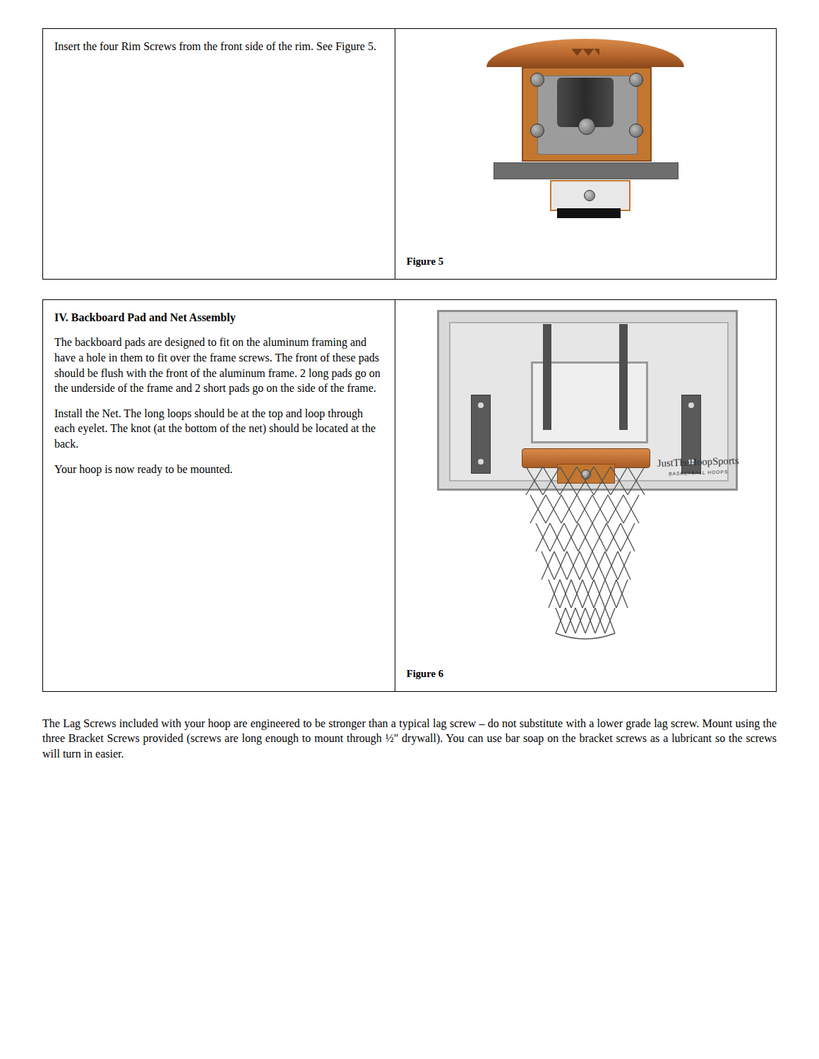| Insert the four Rim Screws from the front side of the rim. See Figure 5. | Figure 5 |
| IV. Backboard Pad and Net Assembly The backboard pads are designed to fit on the aluminum framing and have a hole in them to fit over the frame screws. The front of these pads should be flush with the front of the aluminum frame. 2 long pads go on the underside of the frame and 2 short pads go on the side of the frame. Install the Net. The long loops should be at the top and loop through each eyelet. The knot (at the bottom of the net) should be located at the back. Your hoop is now ready to be mounted. | JustTheHoopSports BASKETBALL HOOPS Figure 6 |
The Lag Screws included with your hoop are engineered to be stronger than a typical lag screw – do not substitute with a lower grade lag screw. Mount using the three Bracket Screws provided (screws are long enough to mount through ½" drywall). You can use bar soap on the bracket screws as a lubricant so the screws will turn in easier.